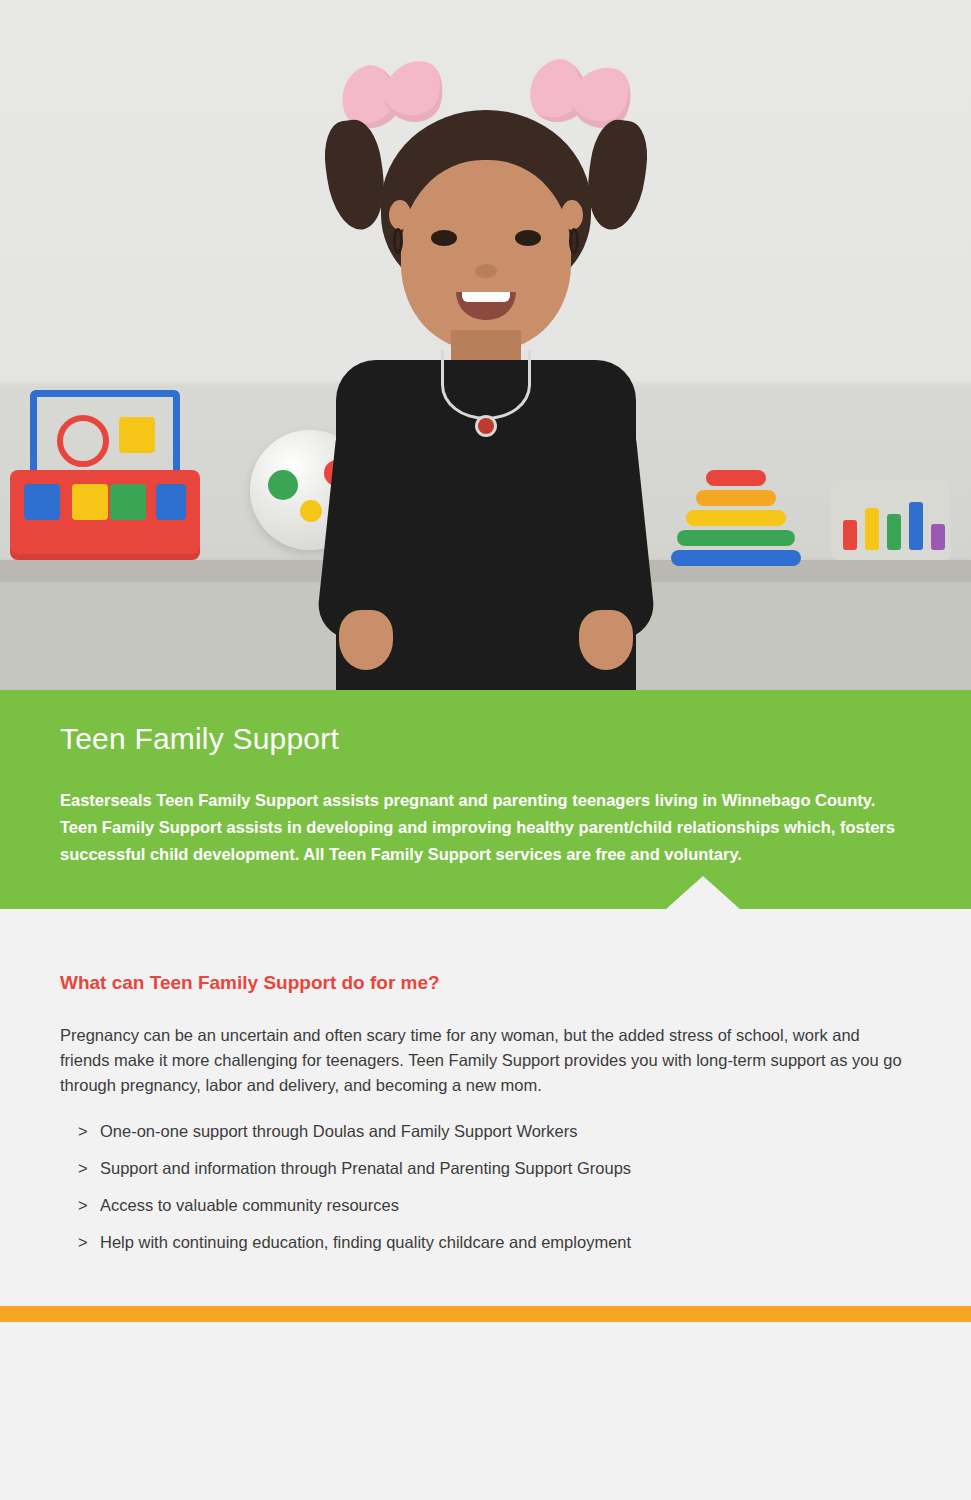Teen Family Support
Easterseals Teen Family Support assists pregnant and parenting teenagers living in Winnebago County. Teen Family Support assists in developing and improving healthy parent/child relationships which, fosters successful child development. All Teen Family Support services are free and voluntary.
What can Teen Family Support do for me?
Pregnancy can be an uncertain and often scary time for any woman, but the added stress of school, work and friends make it more challenging for teenagers. Teen Family Support provides you with long-term support as you go through pregnancy, labor and delivery, and becoming a new mom.
One-on-one support through Doulas and Family Support Workers
Support and information through Prenatal and Parenting Support Groups
Access to valuable community resources
Help with continuing education, finding quality childcare and employment